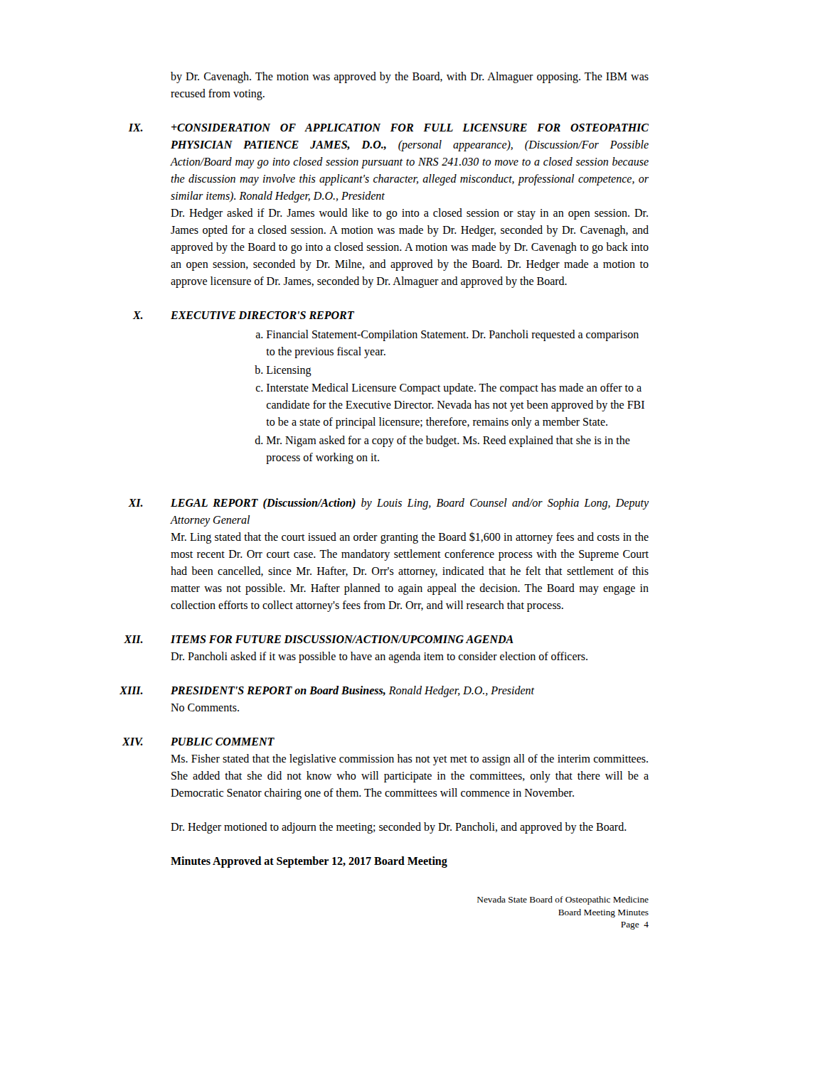by Dr. Cavenagh. The motion was approved by the Board, with Dr. Almaguer opposing. The IBM was recused from voting.
IX.
+CONSIDERATION OF APPLICATION FOR FULL LICENSURE FOR OSTEOPATHIC PHYSICIAN PATIENCE JAMES, D.O., (personal appearance), (Discussion/For Possible Action/Board may go into closed session pursuant to NRS 241.030 to move to a closed session because the discussion may involve this applicant's character, alleged misconduct, professional competence, or similar items). Ronald Hedger, D.O., President
Dr. Hedger asked if Dr. James would like to go into a closed session or stay in an open session. Dr. James opted for a closed session. A motion was made by Dr. Hedger, seconded by Dr. Cavenagh, and approved by the Board to go into a closed session. A motion was made by Dr. Cavenagh to go back into an open session, seconded by Dr. Milne, and approved by the Board. Dr. Hedger made a motion to approve licensure of Dr. James, seconded by Dr. Almaguer and approved by the Board.
X.
EXECUTIVE DIRECTOR'S REPORT
Financial Statement-Compilation Statement. Dr. Pancholi requested a comparison to the previous fiscal year.
Licensing
Interstate Medical Licensure Compact update. The compact has made an offer to a candidate for the Executive Director. Nevada has not yet been approved by the FBI to be a state of principal licensure; therefore, remains only a member State.
Mr. Nigam asked for a copy of the budget. Ms. Reed explained that she is in the process of working on it.
XI.
LEGAL REPORT (Discussion/Action) by Louis Ling, Board Counsel and/or Sophia Long, Deputy Attorney General
Mr. Ling stated that the court issued an order granting the Board $1,600 in attorney fees and costs in the most recent Dr. Orr court case. The mandatory settlement conference process with the Supreme Court had been cancelled, since Mr. Hafter, Dr. Orr's attorney, indicated that he felt that settlement of this matter was not possible. Mr. Hafter planned to again appeal the decision. The Board may engage in collection efforts to collect attorney's fees from Dr. Orr, and will research that process.
XII.
ITEMS FOR FUTURE DISCUSSION/ACTION/UPCOMING AGENDA
Dr. Pancholi asked if it was possible to have an agenda item to consider election of officers.
XIII.
PRESIDENT'S REPORT on Board Business, Ronald Hedger, D.O., President
No Comments.
XIV.
PUBLIC COMMENT
Ms. Fisher stated that the legislative commission has not yet met to assign all of the interim committees. She added that she did not know who will participate in the committees, only that there will be a Democratic Senator chairing one of them. The committees will commence in November.
Dr. Hedger motioned to adjourn the meeting; seconded by Dr. Pancholi, and approved by the Board.
Minutes Approved at September 12, 2017 Board Meeting
Nevada State Board of Osteopathic Medicine
Board Meeting Minutes
Page 4